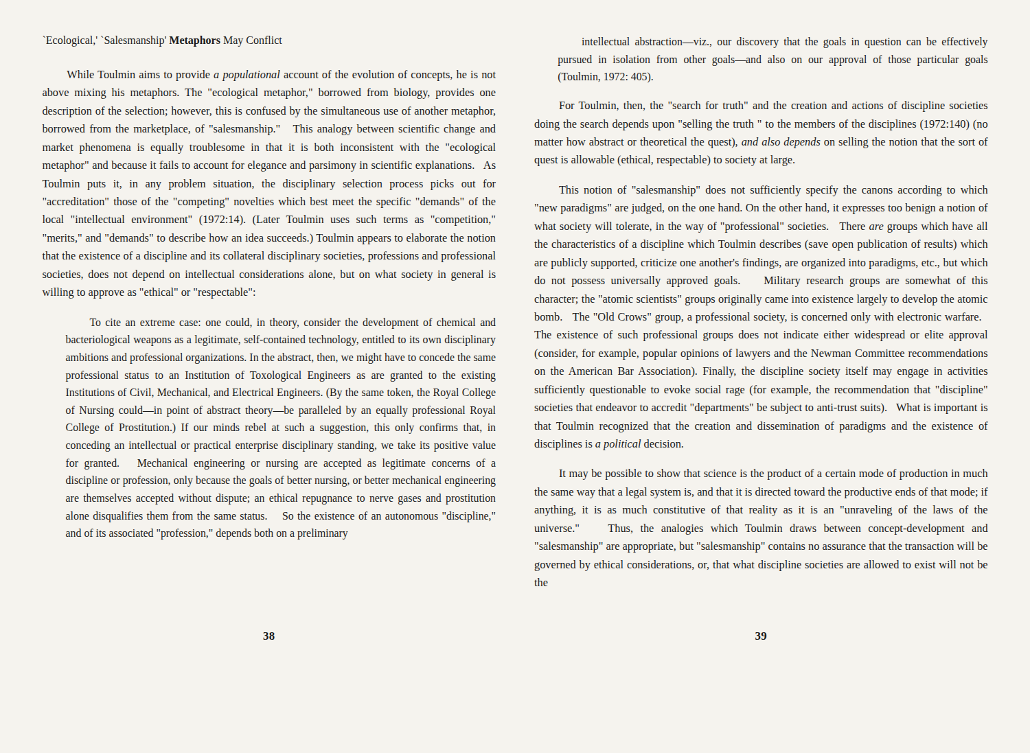`Ecological,' `Salesmanship' Metaphors May Conflict
While Toulmin aims to provide a populational account of the evolution of concepts, he is not above mixing his metaphors. The "ecological metaphor," borrowed from biology, provides one description of the selection; however, this is confused by the simultaneous use of another metaphor, borrowed from the marketplace, of "salesmanship." This analogy between scientific change and market phenomena is equally troublesome in that it is both inconsistent with the "ecological metaphor" and because it fails to account for elegance and parsimony in scientific explanations. As Toulmin puts it, in any problem situation, the disciplinary selection process picks out for "accreditation" those of the "competing" novelties which best meet the specific "demands" of the local "intellectual environment" (1972:14). (Later Toulmin uses such terms as "competition," "merits," and "demands" to describe how an idea succeeds.) Toulmin appears to elaborate the notion that the existence of a discipline and its collateral disciplinary societies, professions and professional societies, does not depend on intellectual considerations alone, but on what society in general is willing to approve as "ethical" or "respectable":
To cite an extreme case: one could, in theory, consider the development of chemical and bacteriological weapons as a legitimate, self-contained technology, entitled to its own disciplinary ambitions and professional organizations. In the abstract, then, we might have to concede the same professional status to an Institution of Toxological Engineers as are granted to the existing Institutions of Civil, Mechanical, and Electrical Engineers. (By the same token, the Royal College of Nursing could—in point of abstract theory—be paralleled by an equally professional Royal College of Prostitution.) If our minds rebel at such a suggestion, this only confirms that, in conceding an intellectual or practical enterprise disciplinary standing, we take its positive value for granted. Mechanical engineering or nursing are accepted as legitimate concerns of a discipline or profession, only because the goals of better nursing, or better mechanical engineering are themselves accepted without dispute; an ethical repugnance to nerve gases and prostitution alone disqualifies them from the same status. So the existence of an autonomous "discipline," and of its associated "profession," depends both on a preliminary
38
intellectual abstraction—viz., our discovery that the goals in question can be effectively pursued in isolation from other goals—and also on our approval of those particular goals (Toulmin, 1972: 405).
For Toulmin, then, the "search for truth" and the creation and actions of discipline societies doing the search depends upon "selling the truth " to the members of the disciplines (1972:140) (no matter how abstract or theoretical the quest), and also depends on selling the notion that the sort of quest is allowable (ethical, respectable) to society at large.
This notion of "salesmanship" does not sufficiently specify the canons according to which "new paradigms" are judged, on the one hand. On the other hand, it expresses too benign a notion of what society will tolerate, in the way of "professional" societies. There are groups which have all the characteristics of a discipline which Toulmin describes (save open publication of results) which are publicly supported, criticize one another's findings, are organized into paradigms, etc., but which do not possess universally approved goals. Military research groups are somewhat of this character; the "atomic scientists" groups originally came into existence largely to develop the atomic bomb. The "Old Crows" group, a professional society, is concerned only with electronic warfare. The existence of such professional groups does not indicate either widespread or elite approval (consider, for example, popular opinions of lawyers and the Newman Committee recommendations on the American Bar Association). Finally, the discipline society itself may engage in activities sufficiently questionable to evoke social rage (for example, the recommendation that "discipline" societies that endeavor to accredit "departments" be subject to anti-trust suits). What is important is that Toulmin recognized that the creation and dissemination of paradigms and the existence of disciplines is a political decision.
It may be possible to show that science is the product of a certain mode of production in much the same way that a legal system is, and that it is directed toward the productive ends of that mode; if anything, it is as much constitutive of that reality as it is an "unraveling of the laws of the universe." Thus, the analogies which Toulmin draws between concept-development and "salesmanship" are appropriate, but "salesmanship" contains no assurance that the transaction will be governed by ethical considerations, or, that what discipline societies are allowed to exist will not be the
39